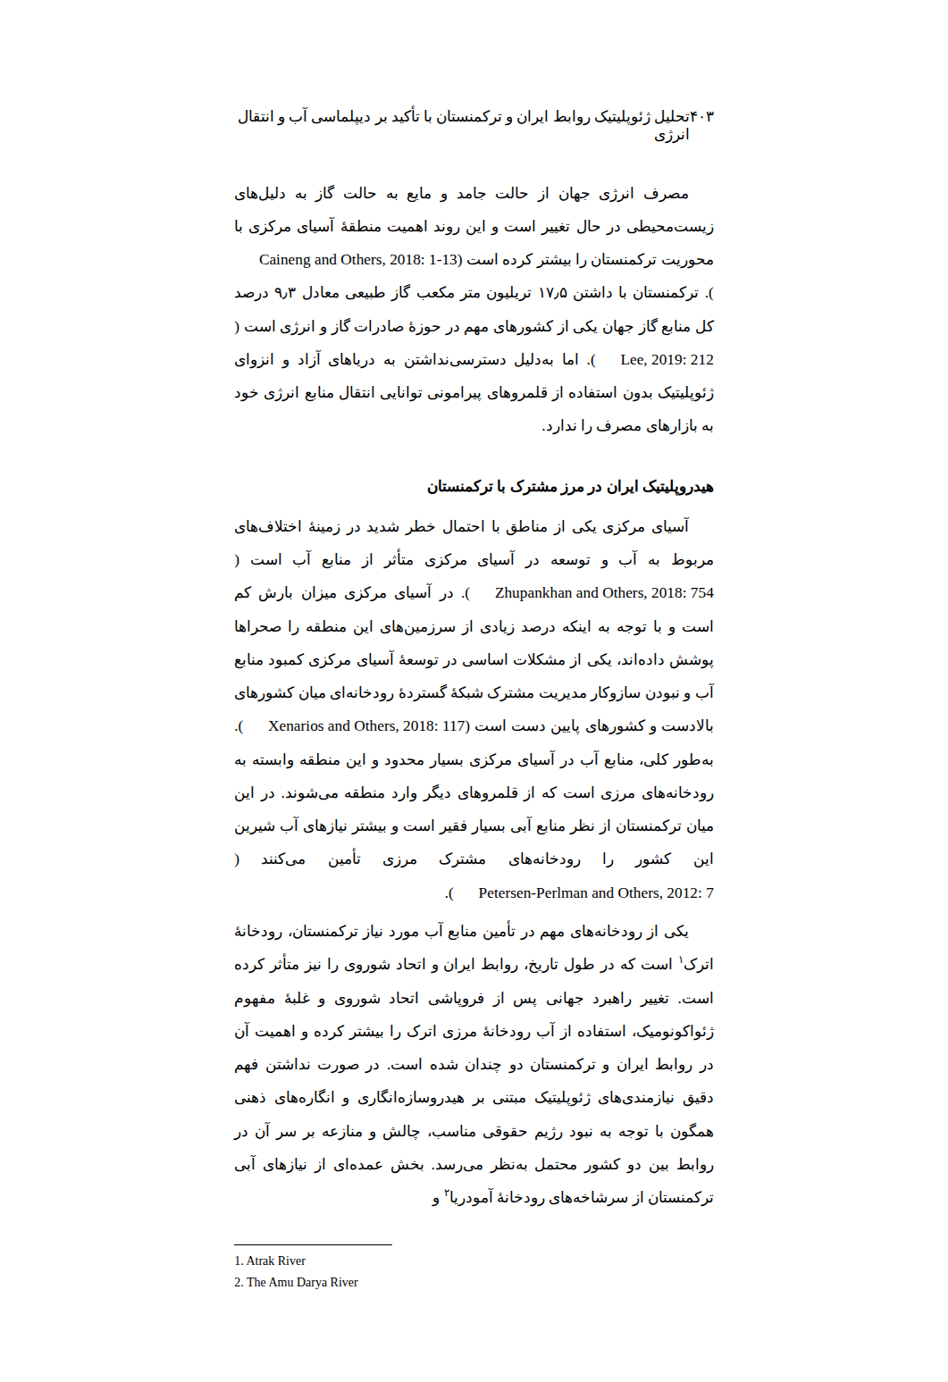۴۰۳ تحلیل ژئوپلیتیک روابط ایران و ترکمنستان با تأکید بر دیپلماسی آب و انتقال انرژی
مصرف انرژی جهان از حالت جامد و مایع به حالت گاز به دلیل‌های زیست‌محیطی در حال تغییر است و این روند اهمیت منطقهٔ آسیای مرکزی با محوریت ترکمنستان را بیشتر کرده است (Caineng and Others, 2018: 1-13). ترکمنستان با داشتن ۱۷٫۵ تریلیون متر مکعب گاز طبیعی معادل ۹٫۳ درصد کل منابع گاز جهان یکی از کشورهای مهم در حوزهٔ صادرات گاز و انرژی است (Lee, 2019: 212). اما به‌دلیل دسترسی‌نداشتن به دریاهای آزاد و انزوای ژئوپلیتیک بدون استفاده از قلمروهای پیرامونی توانایی انتقال منابع انرژی خود به بازارهای مصرف را ندارد.
هیدروپلیتیک ایران در مرز مشترک با ترکمنستان
آسیای مرکزی یکی از مناطق با احتمال خطر شدید در زمینهٔ اختلاف‌های مربوط به آب و توسعه در آسیای مرکزی متأثر از منابع آب است (Zhupankhan and Others, 2018: 754). در آسیای مرکزی میزان بارش کم است و با توجه به اینکه درصد زیادی از سرزمین‌های این منطقه را صحراها پوشش داده‌اند، یکی از مشکلات اساسی در توسعهٔ آسیای مرکزی کمبود منابع آب و نبودن سازوکار مدیریت مشترک شبکهٔ گستردهٔ رودخانه‌ای میان کشورهای بالادست و کشورهای پایین دست است (Xenarios and Others, 2018: 117). به‌طور کلی، منابع آب در آسیای مرکزی بسیار محدود و این منطقه وابسته به رودخانه‌های مرزی است که از قلمروهای دیگر وارد منطقه می‌شوند. در این میان ترکمنستان از نظر منابع آبی بسیار فقیر است و بیشتر نیازهای آب شیرین این کشور را رودخانه‌های مشترک مرزی تأمین می‌کنند (Petersen-Perlman and Others, 2012: 7).
یکی از رودخانه‌های مهم در تأمین منابع آب مورد نیاز ترکمنستان، رودخانهٔ اترک۱ است که در طول تاریخ، روابط ایران و اتحاد شوروی را نیز متأثر کرده است. تغییر راهبرد جهانی پس از فروپاشی اتحاد شوروی و غلبهٔ مفهوم ژئواکونومیک، استفاده از آب رودخانهٔ مرزی اترک را بیشتر کرده و اهمیت آن در روابط ایران و ترکمنستان دو چندان شده است. در صورت نداشتن فهم دقیق نیازمندی‌های ژئوپلیتیک مبتنی بر هیدروسازه‌انگاری و انگاره‌های ذهنی همگون با توجه به نبود رژیم حقوقی مناسب، چالش و منازعه بر سر آن در روابط بین دو کشور محتمل به‌نظر می‌رسد. بخش عمده‌ای از نیازهای آبی ترکمنستان از سرشاخه‌های رودخانهٔ آمودریا۲ و
1. Atrak River
2. The Amu Darya River